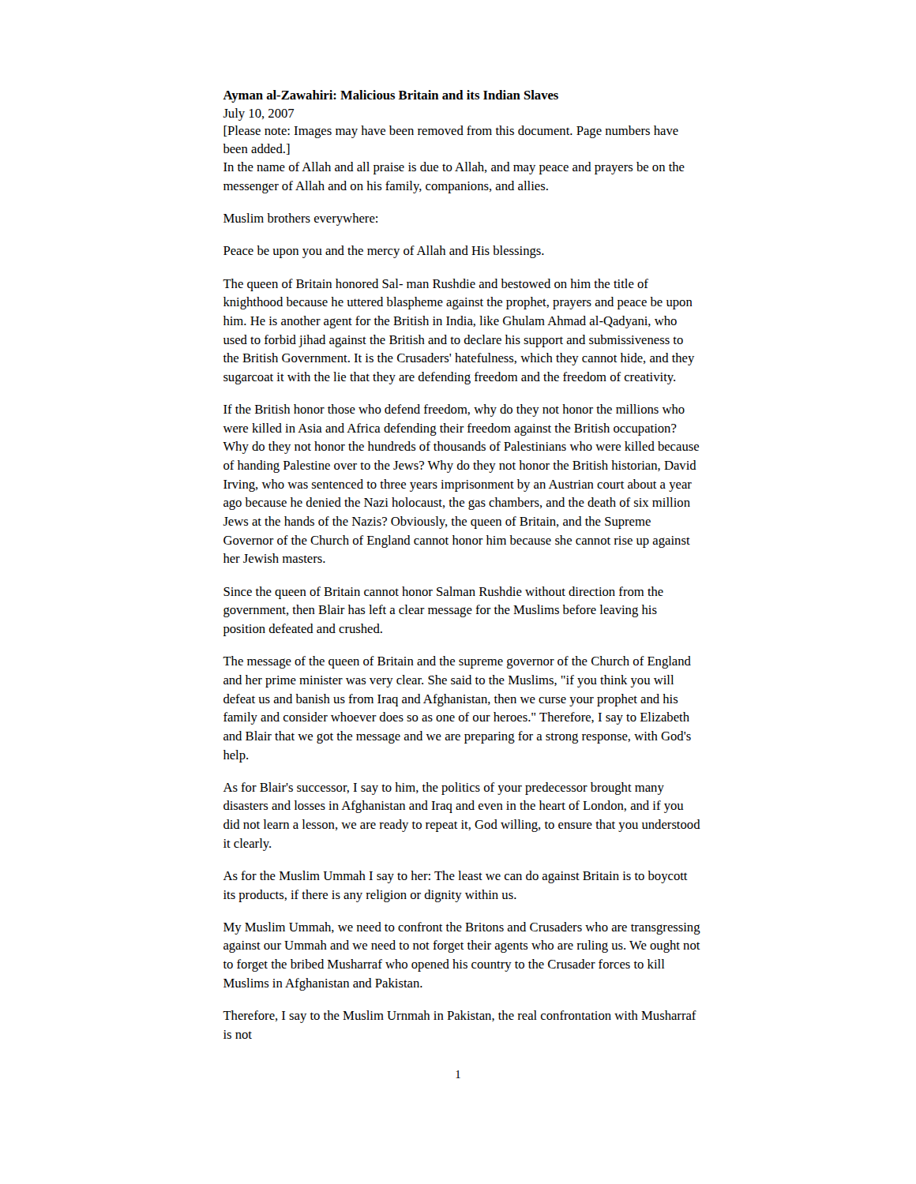Ayman al-Zawahiri: Malicious Britain and its Indian Slaves
July 10, 2007
[Please note: Images may have been removed from this document. Page numbers have been added.]
In the name of Allah and all praise is due to Allah, and may peace and prayers be on the messenger of Allah and on his family, companions, and allies.
Muslim brothers everywhere:
Peace be upon you and the mercy of Allah and His blessings.
The queen of Britain honored Sal- man Rushdie and bestowed on him the title of knighthood because he uttered blaspheme against the prophet, prayers and peace be upon him. He is another agent for the British in India, like Ghulam Ahmad al-Qadyani, who used to forbid jihad against the British and to declare his support and submissiveness to the British Government. It is the Crusaders' hatefulness, which they cannot hide, and they sugarcoat it with the lie that they are defending freedom and the freedom of creativity.
If the British honor those who defend freedom, why do they not honor the millions who were killed in Asia and Africa defending their freedom against the British occupation? Why do they not honor the hundreds of thousands of Palestinians who were killed because of handing Palestine over to the Jews? Why do they not honor the British historian, David Irving, who was sentenced to three years imprisonment by an Austrian court about a year ago because he denied the Nazi holocaust, the gas chambers, and the death of six million Jews at the hands of the Nazis? Obviously, the queen of Britain, and the Supreme Governor of the Church of England cannot honor him because she cannot rise up against her Jewish masters.
Since the queen of Britain cannot honor Salman Rushdie without direction from the government, then Blair has left a clear message for the Muslims before leaving his position defeated and crushed.
The message of the queen of Britain and the supreme governor of the Church of England and her prime minister was very clear. She said to the Muslims, "if you think you will defeat us and banish us from Iraq and Afghanistan, then we curse your prophet and his family and consider whoever does so as one of our heroes." Therefore, I say to Elizabeth and Blair that we got the message and we are preparing for a strong response, with God's help.
As for Blair's successor, I say to him, the politics of your predecessor brought many disasters and losses in Afghanistan and Iraq and even in the heart of London, and if you did not learn a lesson, we are ready to repeat it, God willing, to ensure that you understood it clearly.
As for the Muslim Ummah I say to her: The least we can do against Britain is to boycott its products, if there is any religion or dignity within us.
My Muslim Ummah, we need to confront the Britons and Crusaders who are transgressing against our Ummah and we need to not forget their agents who are ruling us. We ought not to forget the bribed Musharraf who opened his country to the Crusader forces to kill Muslims in Afghanistan and Pakistan.
Therefore, I say to the Muslim Urnmah in Pakistan, the real confrontation with Musharraf is not
1